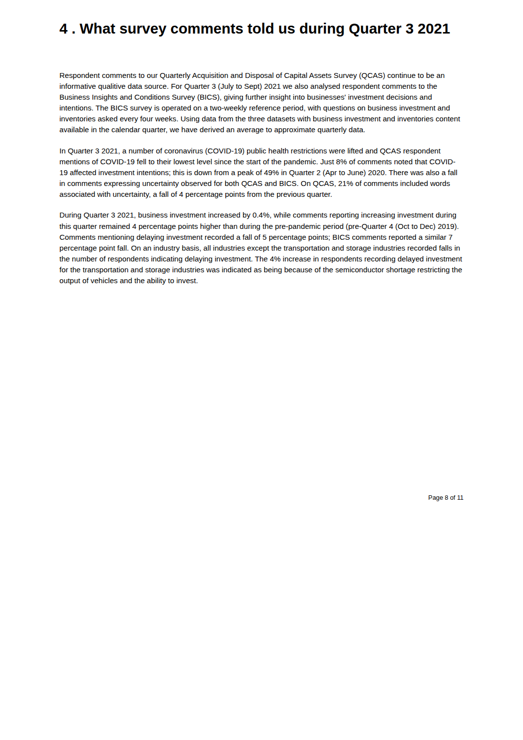4 . What survey comments told us during Quarter 3 2021
Respondent comments to our Quarterly Acquisition and Disposal of Capital Assets Survey (QCAS) continue to be an informative qualitive data source. For Quarter 3 (July to Sept) 2021 we also analysed respondent comments to the Business Insights and Conditions Survey (BICS), giving further insight into businesses' investment decisions and intentions. The BICS survey is operated on a two-weekly reference period, with questions on business investment and inventories asked every four weeks. Using data from the three datasets with business investment and inventories content available in the calendar quarter, we have derived an average to approximate quarterly data.
In Quarter 3 2021, a number of coronavirus (COVID-19) public health restrictions were lifted and QCAS respondent mentions of COVID-19 fell to their lowest level since the start of the pandemic. Just 8% of comments noted that COVID-19 affected investment intentions; this is down from a peak of 49% in Quarter 2 (Apr to June) 2020. There was also a fall in comments expressing uncertainty observed for both QCAS and BICS. On QCAS, 21% of comments included words associated with uncertainty, a fall of 4 percentage points from the previous quarter.
During Quarter 3 2021, business investment increased by 0.4%, while comments reporting increasing investment during this quarter remained 4 percentage points higher than during the pre-pandemic period (pre-Quarter 4 (Oct to Dec) 2019). Comments mentioning delaying investment recorded a fall of 5 percentage points; BICS comments reported a similar 7 percentage point fall. On an industry basis, all industries except the transportation and storage industries recorded falls in the number of respondents indicating delaying investment. The 4% increase in respondents recording delayed investment for the transportation and storage industries was indicated as being because of the semiconductor shortage restricting the output of vehicles and the ability to invest.
Page 8 of 11